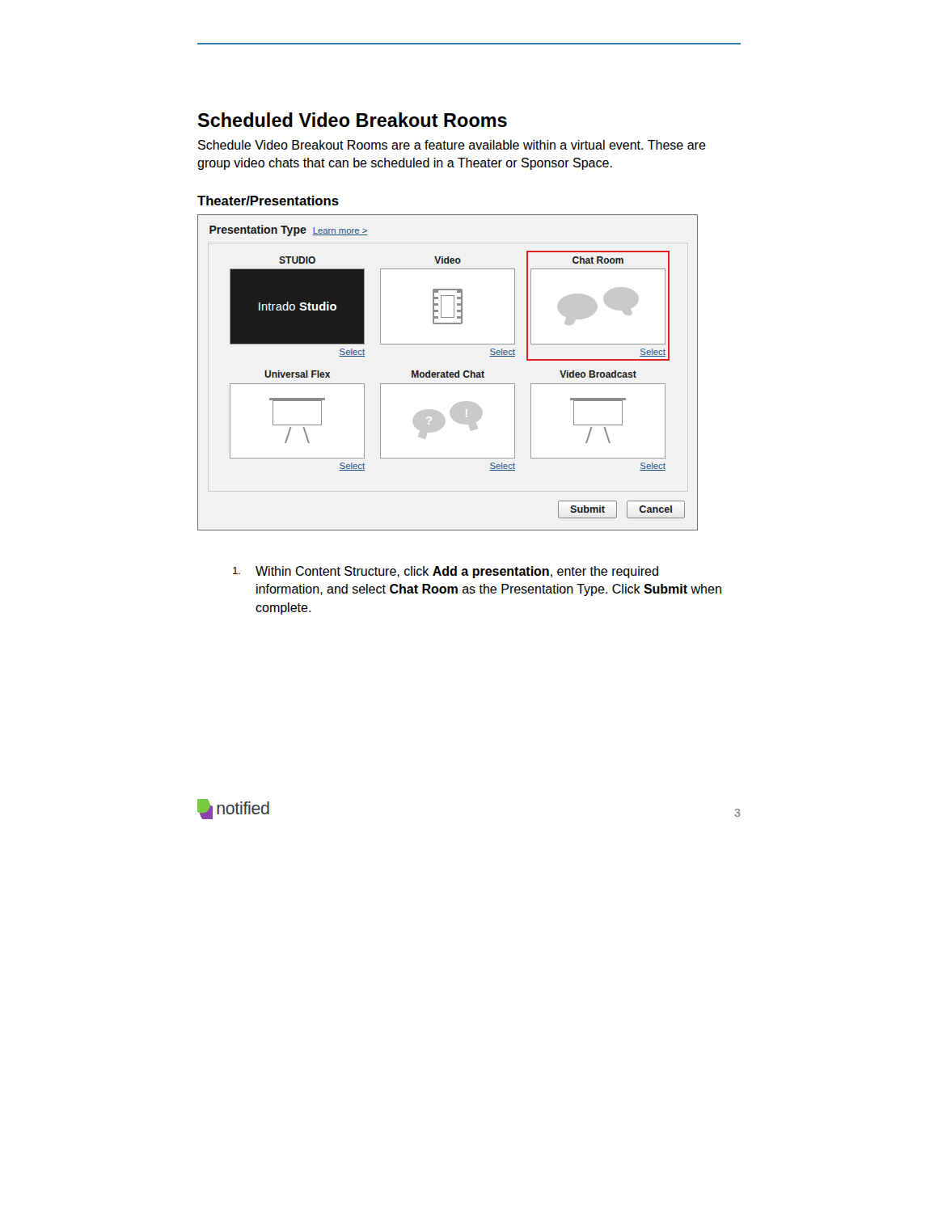Scheduled Video Breakout Rooms
Schedule Video Breakout Rooms are a feature available within a virtual event. These are group video chats that can be scheduled in a Theater or Sponsor Space.
Theater/Presentations
Presentation Type Learn more >
| STUDIO Intrado Studio Select | Video Select | Chat Room Select |
| Universal Flex Select | Moderated Chat ? ! Select | Video Broadcast Select |
Submit Cancel
Within Content Structure, click Add a presentation, enter the required information, and select Chat Room as the Presentation Type. Click Submit when complete.
notified
3